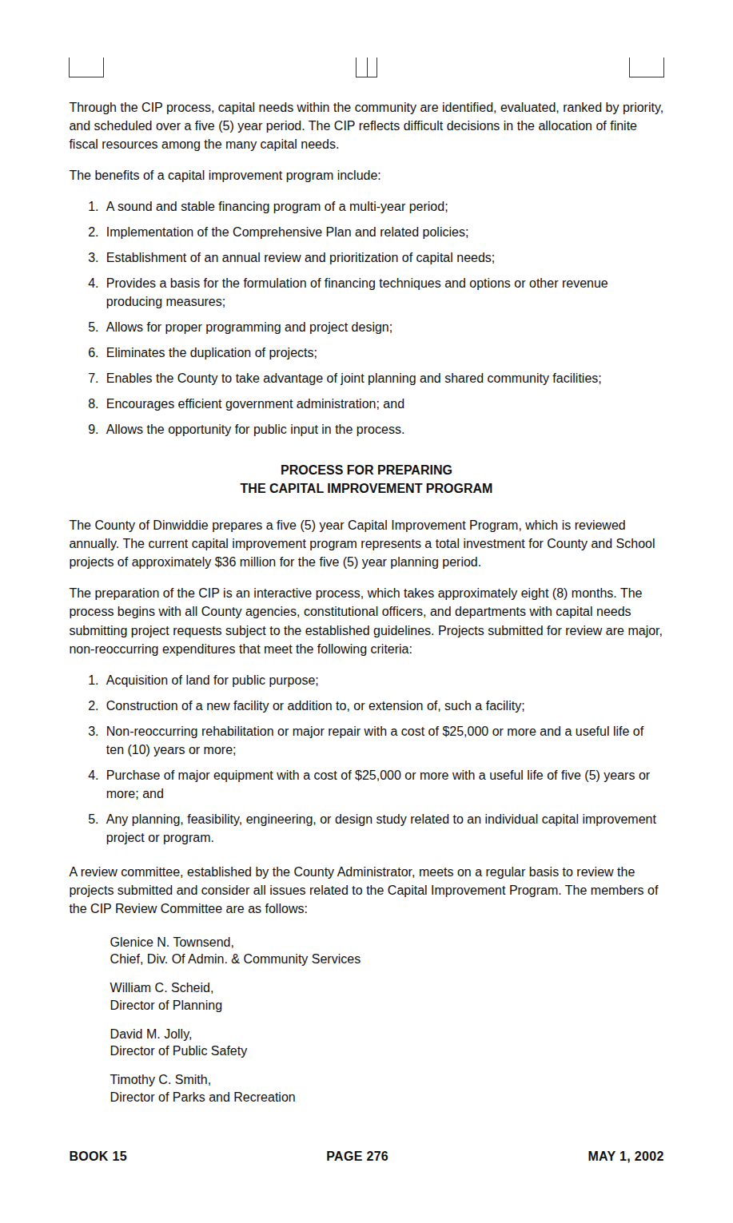Through the CIP process, capital needs within the community are identified, evaluated, ranked by priority, and scheduled over a five (5) year period. The CIP reflects difficult decisions in the allocation of finite fiscal resources among the many capital needs.
The benefits of a capital improvement program include:
A sound and stable financing program of a multi-year period;
Implementation of the Comprehensive Plan and related policies;
Establishment of an annual review and prioritization of capital needs;
Provides a basis for the formulation of financing techniques and options or other revenue producing measures;
Allows for proper programming and project design;
Eliminates the duplication of projects;
Enables the County to take advantage of joint planning and shared community facilities;
Encourages efficient government administration; and
Allows the opportunity for public input in the process.
PROCESS FOR PREPARING
THE CAPITAL IMPROVEMENT PROGRAM
The County of Dinwiddie prepares a five (5) year Capital Improvement Program, which is reviewed annually. The current capital improvement program represents a total investment for County and School projects of approximately $36 million for the five (5) year planning period.
The preparation of the CIP is an interactive process, which takes approximately eight (8) months. The process begins with all County agencies, constitutional officers, and departments with capital needs submitting project requests subject to the established guidelines. Projects submitted for review are major, non-reoccurring expenditures that meet the following criteria:
Acquisition of land for public purpose;
Construction of a new facility or addition to, or extension of, such a facility;
Non-reoccurring rehabilitation or major repair with a cost of $25,000 or more and a useful life of ten (10) years or more;
Purchase of major equipment with a cost of $25,000 or more with a useful life of five (5) years or more; and
Any planning, feasibility, engineering, or design study related to an individual capital improvement project or program.
A review committee, established by the County Administrator, meets on a regular basis to review the projects submitted and consider all issues related to the Capital Improvement Program. The members of the CIP Review Committee are as follows:
Glenice N. Townsend,
Chief, Div. Of Admin. & Community Services
William C. Scheid,
Director of Planning
David M. Jolly,
Director of Public Safety
Timothy C. Smith,
Director of Parks and Recreation
BOOK 15 PAGE 276 MAY 1, 2002